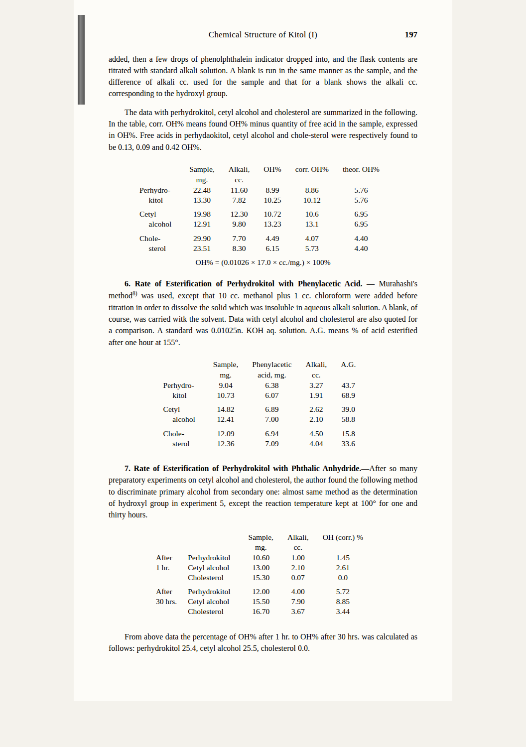Chemical Structure of Kitol (I) 197
added, then a few drops of phenolphthalein indicator dropped into, and the flask contents are titrated with standard alkali solution. A blank is run in the same manner as the sample, and the difference of alkali cc. used for the sample and that for a blank shows the alkali cc. corresponding to the hydroxyl group.
The data with perhydrokitol, cetyl alcohol and cholesterol are summarized in the following. In the table, corr. OH% means found OH% minus quantity of free acid in the sample, expressed in OH%. Free acids in perhydaokitol, cetyl alcohol and chole-sterol were respectively found to be 0.13, 0.09 and 0.42 OH%.
| | Sample, | Alkali, | OH% | corr. OH% | theor. OH% |
| --- | --- | --- | --- | --- | --- |
| | mg. | cc. | | | |
| Perhydro- | 22.48 | 11.60 | 8.99 | 8.86 | 5.76 |
| kitol | 13.30 | 7.82 | 10.25 | 10.12 | 5.76 |
| Cetyl | 19.98 | 12.30 | 10.72 | 10.6 | 6.95 |
| alcohol | 12.91 | 9.80 | 13.23 | 13.1 | 6.95 |
| Chole- | 29.90 | 7.70 | 4.49 | 4.07 | 4.40 |
| sterol | 23.51 | 8.30 | 6.15 | 5.73 | 4.40 |
OH% = (0.01026 × 17.0 × cc./mg.) × 100%
6. Rate of Esterification of Perhydrokitol with Phenylacetic Acid. — Murahashi's method8) was used, except that 10 cc. methanol plus 1 cc. chloroform were added before titration in order to dissolve the solid which was insoluble in aqueous alkali solution. A blank, of course, was carried witk the solvent. Data with cetyl alcohol and cholesterol are also quoted for a comparison. A standard was 0.01025n. KOH aq. solution. A.G. means % of acid esterified after one hour at 155°.
| | Sample, | Phenylacetic | Alkali, | A.G. |
| --- | --- | --- | --- | --- |
| | mg. | acid, mg. | cc. | |
| Perhydro- | 9.04 | 6.38 | 3.27 | 43.7 |
| kitol | 10.73 | 6.07 | 1.91 | 68.9 |
| Cetyl | 14.82 | 6.89 | 2.62 | 39.0 |
| alcohol | 12.41 | 7.00 | 2.10 | 58.8 |
| Chole- | 12.09 | 6.94 | 4.50 | 15.8 |
| sterol | 12.36 | 7.09 | 4.04 | 33.6 |
7. Rate of Esterification of Perhydrokitol with Phthalic Anhydride.—After so many preparatory experiments on cetyl alcohol and cholesterol, the author found the following method to discriminate primary alcohol from secondary one: almost same method as the determination of hydroxyl group in experiment 5, except the reaction temperature kept at 100° for one and thirty hours.
| | | Sample, | Alkali, | OH (corr.) % |
| --- | --- | --- | --- | --- |
| | | mg. | cc. | |
| After | Perhydrokitol | 10.60 | 1.00 | 1.45 |
| 1 hr. | Cetyl alcohol | 13.00 | 2.10 | 2.61 |
| | Cholesterol | 15.30 | 0.07 | 0.0 |
| After | Perhydrokitol | 12.00 | 4.00 | 5.72 |
| 30 hrs. | Cetyl alcohol | 15.50 | 7.90 | 8.85 |
| | Cholesterol | 16.70 | 3.67 | 3.44 |
From above data the percentage of OH% after 1 hr. to OH% after 30 hrs. was calculated as follows: perhydrokitol 25.4, cetyl alcohol 25.5, cholesterol 0.0.